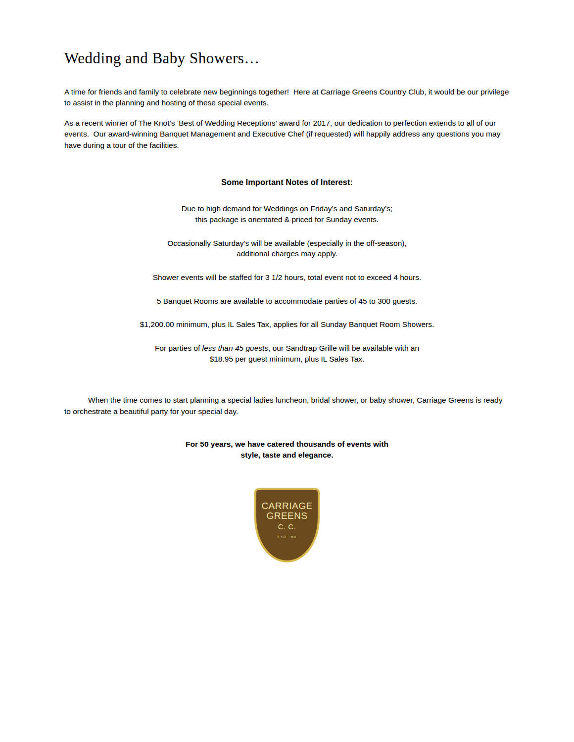Wedding and Baby Showers…
A time for friends and family to celebrate new beginnings together! Here at Carriage Greens Country Club, it would be our privilege to assist in the planning and hosting of these special events.
As a recent winner of The Knot’s ‘Best of Wedding Receptions’ award for 2017, our dedication to perfection extends to all of our events. Our award-winning Banquet Management and Executive Chef (if requested) will happily address any questions you may have during a tour of the facilities.
Some Important Notes of Interest:
Due to high demand for Weddings on Friday’s and Saturday’s;
this package is orientated & priced for Sunday events.
Occasionally Saturday’s will be available (especially in the off-season),
additional charges may apply.
Shower events will be staffed for 3 1/2 hours, total event not to exceed 4 hours.
5 Banquet Rooms are available to accommodate parties of 45 to 300 guests.
$1,200.00 minimum, plus IL Sales Tax, applies for all Sunday Banquet Room Showers.
For parties of less than 45 guests, our Sandtrap Grille will be available with an
$18.95 per guest minimum, plus IL Sales Tax.
When the time comes to start planning a special ladies luncheon, bridal shower, or baby shower, Carriage Greens is ready to orchestrate a beautiful party for your special day.
For 50 years, we have catered thousands of events with
style, taste and elegance.
Carriage
Greens C. C. est. ’68